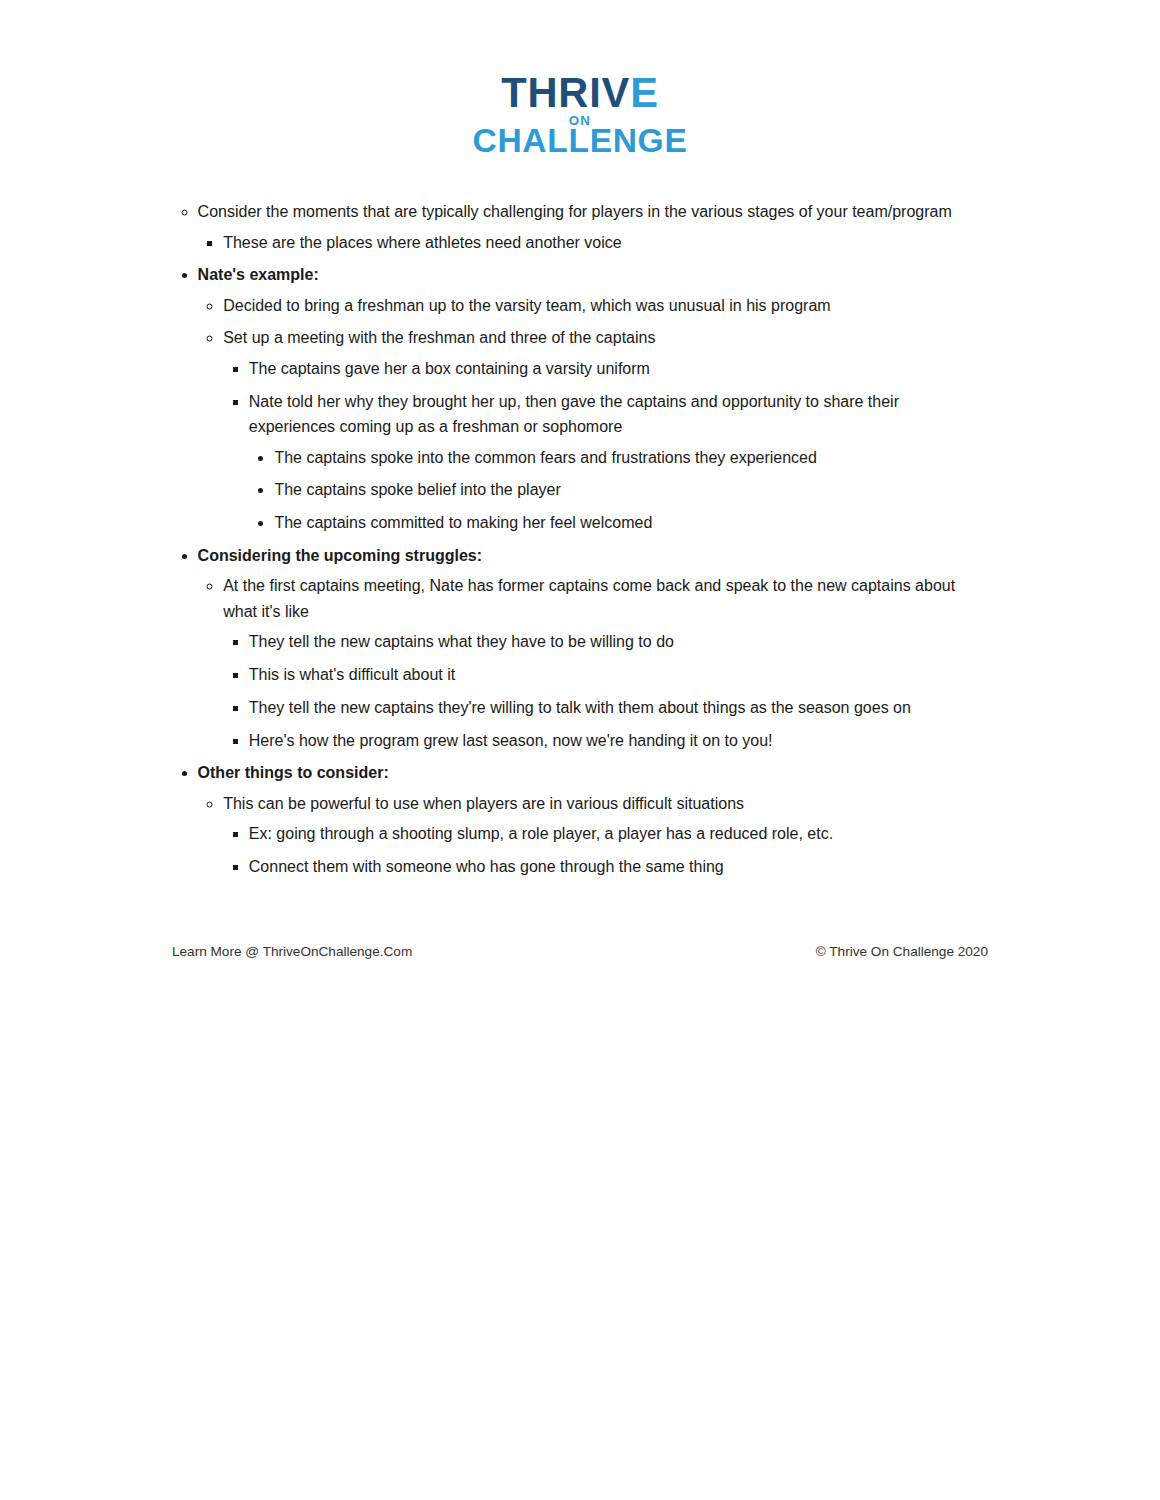THRIVEON
CHALLENGE
Consider the moments that are typically challenging for players in the various stages of your team/program
These are the places where athletes need another voice
Nate's example:
Decided to bring a freshman up to the varsity team, which was unusual in his program
Set up a meeting with the freshman and three of the captains
The captains gave her a box containing a varsity uniform
Nate told her why they brought her up, then gave the captains and opportunity to share their experiences coming up as a freshman or sophomore
The captains spoke into the common fears and frustrations they experienced
The captains spoke belief into the player
The captains committed to making her feel welcomed
Considering the upcoming struggles:
At the first captains meeting, Nate has former captains come back and speak to the new captains about what it's like
They tell the new captains what they have to be willing to do
This is what's difficult about it
They tell the new captains they're willing to talk with them about things as the season goes on
Here's how the program grew last season, now we're handing it on to you!
Other things to consider:
This can be powerful to use when players are in various difficult situations
Ex: going through a shooting slump, a role player, a player has a reduced role, etc.
Connect them with someone who has gone through the same thing
Learn More @ ThriveOnChallenge.Com © Thrive On Challenge 2020